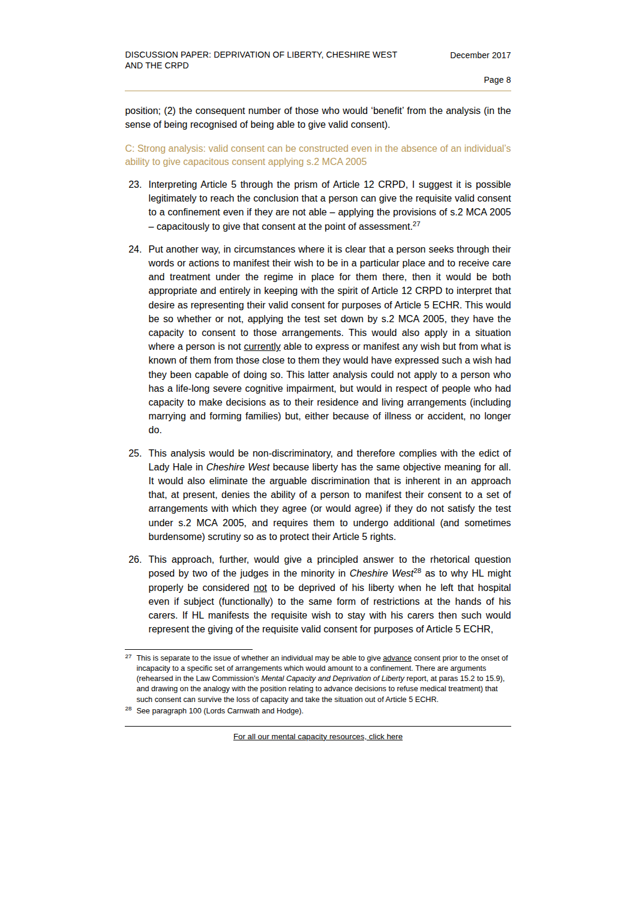Discussion paper: deprivation of liberty, Cheshire West and the CRPD
December 2017
Page 8
position; (2) the consequent number of those who would ‘benefit’ from the analysis (in the sense of being recognised of being able to give valid consent).
C: Strong analysis: valid consent can be constructed even in the absence of an individual’s ability to give capacitous consent applying s.2 MCA 2005
Interpreting Article 5 through the prism of Article 12 CRPD, I suggest it is possible legitimately to reach the conclusion that a person can give the requisite valid consent to a confinement even if they are not able – applying the provisions of s.2 MCA 2005 – capacitously to give that consent at the point of assessment.27
Put another way, in circumstances where it is clear that a person seeks through their words or actions to manifest their wish to be in a particular place and to receive care and treatment under the regime in place for them there, then it would be both appropriate and entirely in keeping with the spirit of Article 12 CRPD to interpret that desire as representing their valid consent for purposes of Article 5 ECHR. This would be so whether or not, applying the test set down by s.2 MCA 2005, they have the capacity to consent to those arrangements. This would also apply in a situation where a person is not currently able to express or manifest any wish but from what is known of them from those close to them they would have expressed such a wish had they been capable of doing so. This latter analysis could not apply to a person who has a life-long severe cognitive impairment, but would in respect of people who had capacity to make decisions as to their residence and living arrangements (including marrying and forming families) but, either because of illness or accident, no longer do.
This analysis would be non-discriminatory, and therefore complies with the edict of Lady Hale in Cheshire West because liberty has the same objective meaning for all. It would also eliminate the arguable discrimination that is inherent in an approach that, at present, denies the ability of a person to manifest their consent to a set of arrangements with which they agree (or would agree) if they do not satisfy the test under s.2 MCA 2005, and requires them to undergo additional (and sometimes burdensome) scrutiny so as to protect their Article 5 rights.
This approach, further, would give a principled answer to the rhetorical question posed by two of the judges in the minority in Cheshire West28 as to why HL might properly be considered not to be deprived of his liberty when he left that hospital even if subject (functionally) to the same form of restrictions at the hands of his carers. If HL manifests the requisite wish to stay with his carers then such would represent the giving of the requisite valid consent for purposes of Article 5 ECHR,
This is separate to the issue of whether an individual may be able to give advance consent prior to the onset of incapacity to a specific set of arrangements which would amount to a confinement. There are arguments (rehearsed in the Law Commission’s Mental Capacity and Deprivation of Liberty report, at paras 15.2 to 15.9), and drawing on the analogy with the position relating to advance decisions to refuse medical treatment) that such consent can survive the loss of capacity and take the situation out of Article 5 ECHR.
See paragraph 100 (Lords Carnwath and Hodge).
For all our mental capacity resources, click here